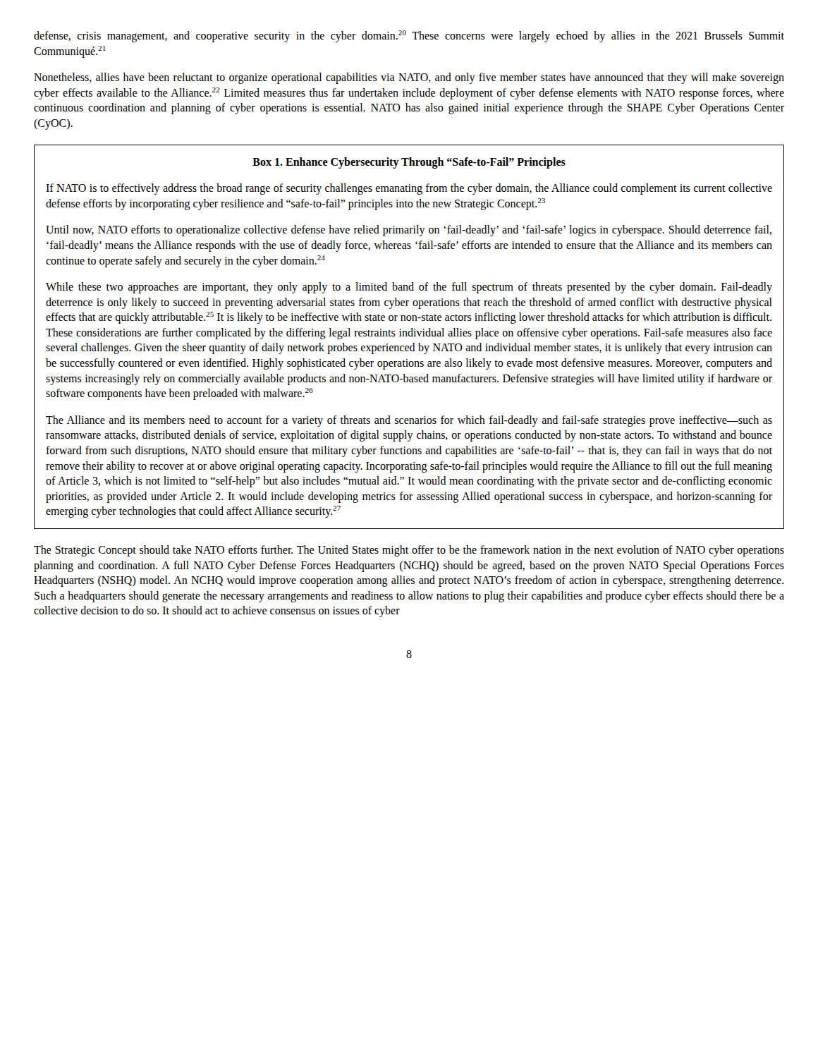defense, crisis management, and cooperative security in the cyber domain.20 These concerns were largely echoed by allies in the 2021 Brussels Summit Communiqué.21
Nonetheless, allies have been reluctant to organize operational capabilities via NATO, and only five member states have announced that they will make sovereign cyber effects available to the Alliance.22 Limited measures thus far undertaken include deployment of cyber defense elements with NATO response forces, where continuous coordination and planning of cyber operations is essential. NATO has also gained initial experience through the SHAPE Cyber Operations Center (CyOC).
Box 1. Enhance Cybersecurity Through “Safe-to-Fail” Principles
If NATO is to effectively address the broad range of security challenges emanating from the cyber domain, the Alliance could complement its current collective defense efforts by incorporating cyber resilience and “safe-to-fail” principles into the new Strategic Concept.23
Until now, NATO efforts to operationalize collective defense have relied primarily on ‘fail-deadly’ and ‘fail-safe’ logics in cyberspace. Should deterrence fail, ‘fail-deadly’ means the Alliance responds with the use of deadly force, whereas ‘fail-safe’ efforts are intended to ensure that the Alliance and its members can continue to operate safely and securely in the cyber domain.24
While these two approaches are important, they only apply to a limited band of the full spectrum of threats presented by the cyber domain. Fail-deadly deterrence is only likely to succeed in preventing adversarial states from cyber operations that reach the threshold of armed conflict with destructive physical effects that are quickly attributable.25 It is likely to be ineffective with state or non-state actors inflicting lower threshold attacks for which attribution is difficult. These considerations are further complicated by the differing legal restraints individual allies place on offensive cyber operations. Fail-safe measures also face several challenges. Given the sheer quantity of daily network probes experienced by NATO and individual member states, it is unlikely that every intrusion can be successfully countered or even identified. Highly sophisticated cyber operations are also likely to evade most defensive measures. Moreover, computers and systems increasingly rely on commercially available products and non-NATO-based manufacturers. Defensive strategies will have limited utility if hardware or software components have been preloaded with malware.26
The Alliance and its members need to account for a variety of threats and scenarios for which fail-deadly and fail-safe strategies prove ineffective—such as ransomware attacks, distributed denials of service, exploitation of digital supply chains, or operations conducted by non-state actors. To withstand and bounce forward from such disruptions, NATO should ensure that military cyber functions and capabilities are ‘safe-to-fail’ -- that is, they can fail in ways that do not remove their ability to recover at or above original operating capacity. Incorporating safe-to-fail principles would require the Alliance to fill out the full meaning of Article 3, which is not limited to “self-help” but also includes “mutual aid.” It would mean coordinating with the private sector and de-conflicting economic priorities, as provided under Article 2. It would include developing metrics for assessing Allied operational success in cyberspace, and horizon-scanning for emerging cyber technologies that could affect Alliance security.27
The Strategic Concept should take NATO efforts further. The United States might offer to be the framework nation in the next evolution of NATO cyber operations planning and coordination. A full NATO Cyber Defense Forces Headquarters (NCHQ) should be agreed, based on the proven NATO Special Operations Forces Headquarters (NSHQ) model. An NCHQ would improve cooperation among allies and protect NATO’s freedom of action in cyberspace, strengthening deterrence. Such a headquarters should generate the necessary arrangements and readiness to allow nations to plug their capabilities and produce cyber effects should there be a collective decision to do so. It should act to achieve consensus on issues of cyber
8